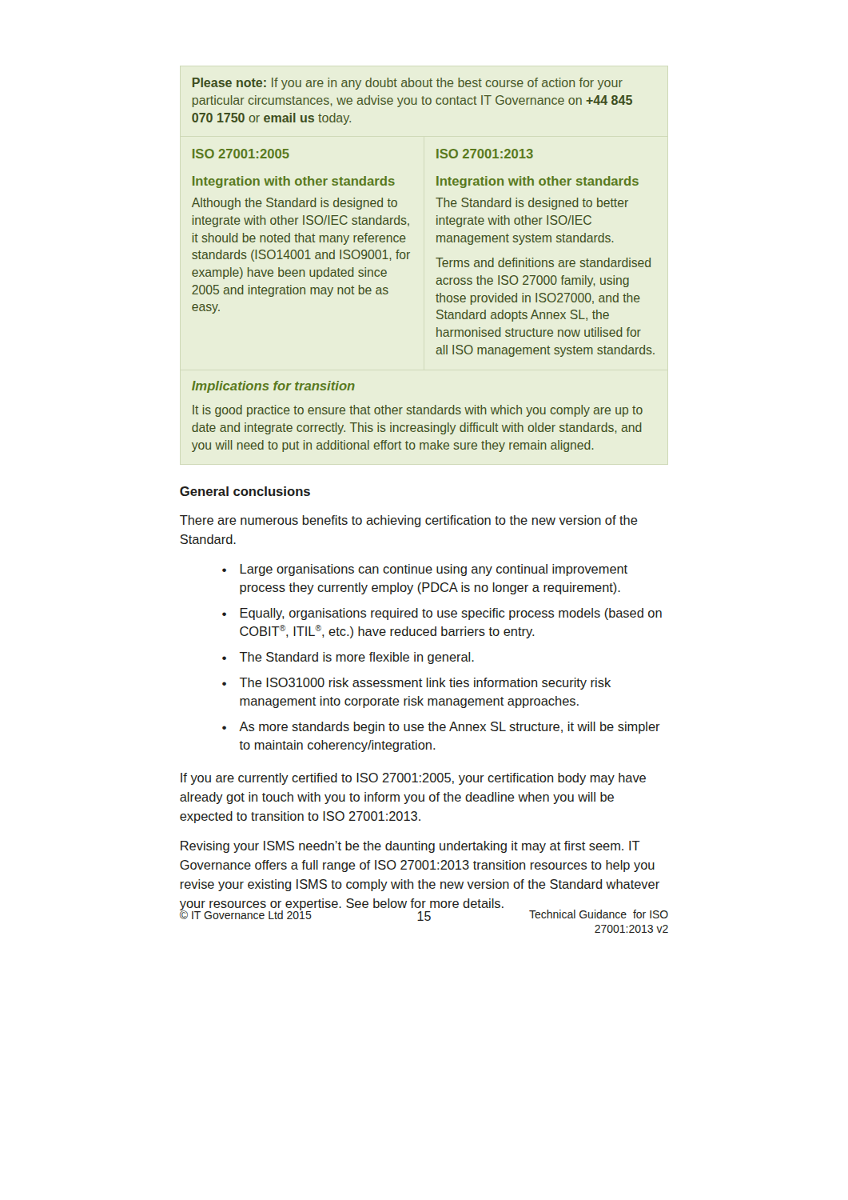Please note: If you are in any doubt about the best course of action for your particular circumstances, we advise you to contact IT Governance on +44 845 070 1750 or email us today.
| ISO 27001:2005 Integration with other standards Although the Standard is designed to integrate with other ISO/IEC standards, it should be noted that many reference standards (ISO14001 and ISO9001, for example) have been updated since 2005 and integration may not be as easy. | ISO 27001:2013 Integration with other standards The Standard is designed to better integrate with other ISO/IEC management system standards. Terms and definitions are standardised across the ISO 27000 family, using those provided in ISO27000, and the Standard adopts Annex SL, the harmonised structure now utilised for all ISO management system standards. |
Implications for transition
It is good practice to ensure that other standards with which you comply are up to date and integrate correctly. This is increasingly difficult with older standards, and you will need to put in additional effort to make sure they remain aligned.
General conclusions
There are numerous benefits to achieving certification to the new version of the Standard.
Large organisations can continue using any continual improvement process they currently employ (PDCA is no longer a requirement).
Equally, organisations required to use specific process models (based on COBIT®, ITIL®, etc.) have reduced barriers to entry.
The Standard is more flexible in general.
The ISO31000 risk assessment link ties information security risk management into corporate risk management approaches.
As more standards begin to use the Annex SL structure, it will be simpler to maintain coherency/integration.
If you are currently certified to ISO 27001:2005, your certification body may have already got in touch with you to inform you of the deadline when you will be expected to transition to ISO 27001:2013.
Revising your ISMS needn’t be the daunting undertaking it may at first seem. IT Governance offers a full range of ISO 27001:2013 transition resources to help you revise your existing ISMS to comply with the new version of the Standard whatever your resources or expertise. See below for more details.
| © IT Governance Ltd 2015 | 15 | Technical Guidance for ISO 27001:2013 v2 |